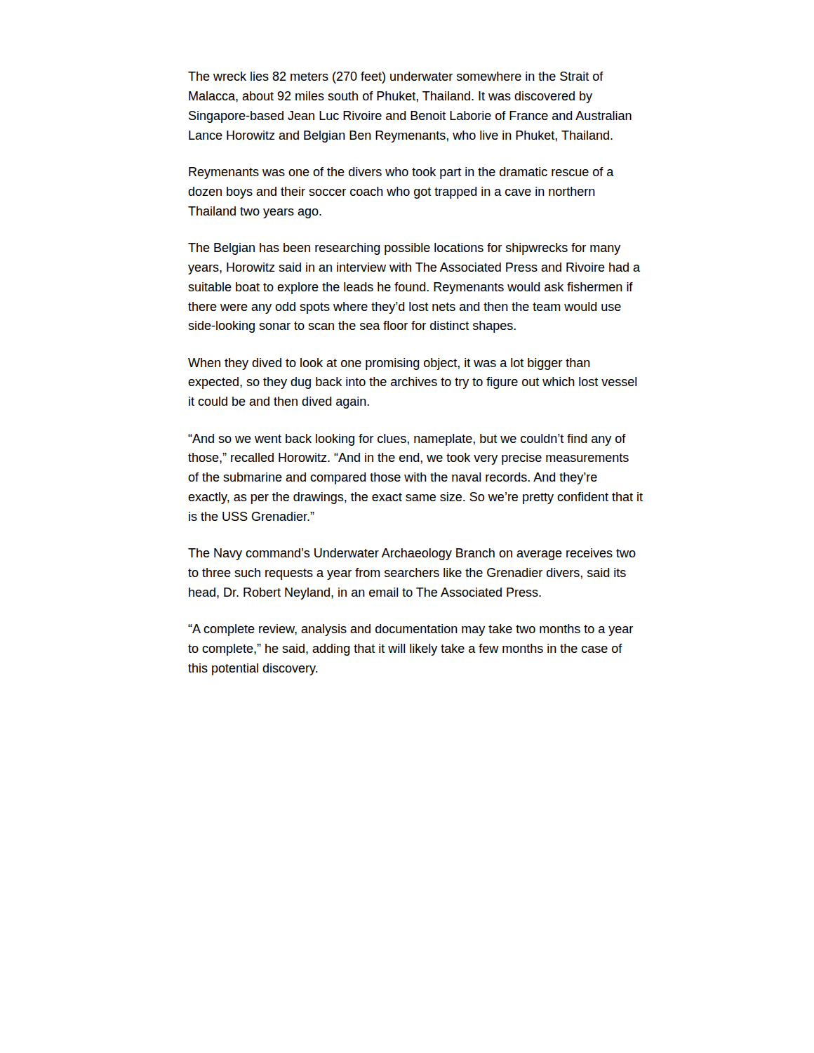The wreck lies 82 meters (270 feet) underwater somewhere in the Strait of Malacca, about 92 miles south of Phuket, Thailand. It was discovered by Singapore-based Jean Luc Rivoire and Benoit Laborie of France and Australian Lance Horowitz and Belgian Ben Reymenants, who live in Phuket, Thailand.
Reymenants was one of the divers who took part in the dramatic rescue of a dozen boys and their soccer coach who got trapped in a cave in northern Thailand two years ago.
The Belgian has been researching possible locations for shipwrecks for many years, Horowitz said in an interview with The Associated Press and Rivoire had a suitable boat to explore the leads he found. Reymenants would ask fishermen if there were any odd spots where they’d lost nets and then the team would use side-looking sonar to scan the sea floor for distinct shapes.
When they dived to look at one promising object, it was a lot bigger than expected, so they dug back into the archives to try to figure out which lost vessel it could be and then dived again.
“And so we went back looking for clues, nameplate, but we couldn’t find any of those,” recalled Horowitz. “And in the end, we took very precise measurements of the submarine and compared those with the naval records. And they’re exactly, as per the drawings, the exact same size. So we’re pretty confident that it is the USS Grenadier.”
The Navy command’s Underwater Archaeology Branch on average receives two to three such requests a year from searchers like the Grenadier divers, said its head, Dr. Robert Neyland, in an email to The Associated Press.
“A complete review, analysis and documentation may take two months to a year to complete,” he said, adding that it will likely take a few months in the case of this potential discovery.